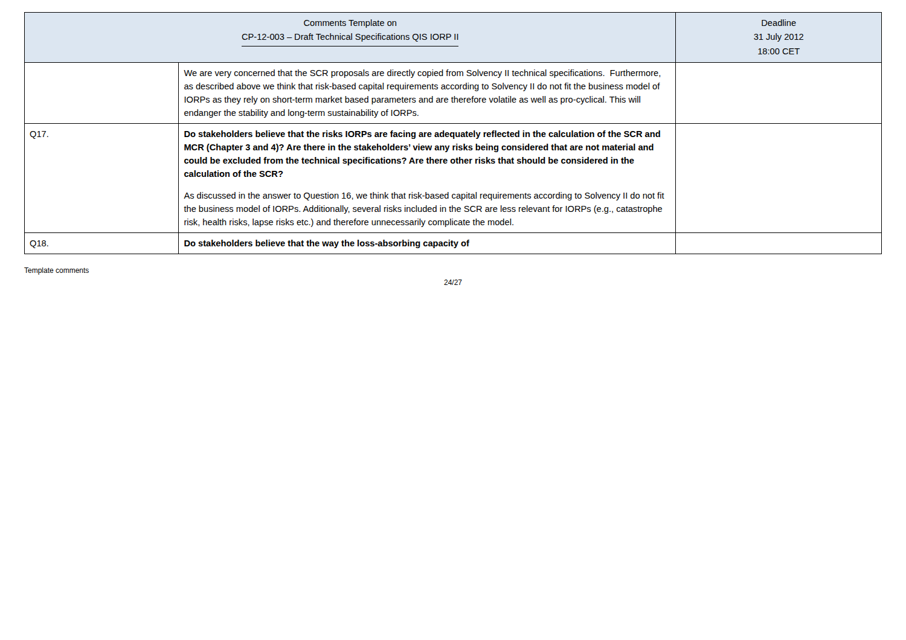| Comments Template on CP-12-003 – Draft Technical Specifications QIS IORP II | Deadline 31 July 2012 18:00 CET |
| | We are very concerned that the SCR proposals are directly copied from Solvency II technical specifications. Furthermore, as described above we think that risk-based capital requirements according to Solvency II do not fit the business model of IORPs as they rely on short-term market based parameters and are therefore volatile as well as pro-cyclical. This will endanger the stability and long-term sustainability of IORPs. | |
| Q17. | Do stakeholders believe that the risks IORPs are facing are adequately reflected in the calculation of the SCR and MCR (Chapter 3 and 4)? Are there in the stakeholders’ view any risks being considered that are not material and could be excluded from the technical specifications? Are there other risks that should be considered in the calculation of the SCR? As discussed in the answer to Question 16, we think that risk-based capital requirements according to Solvency II do not fit the business model of IORPs. Additionally, several risks included in the SCR are less relevant for IORPs (e.g., catastrophe risk, health risks, lapse risks etc.) and therefore unnecessarily complicate the model. | |
| Q18. | Do stakeholders believe that the way the loss-absorbing capacity of | |
Template comments
24/27